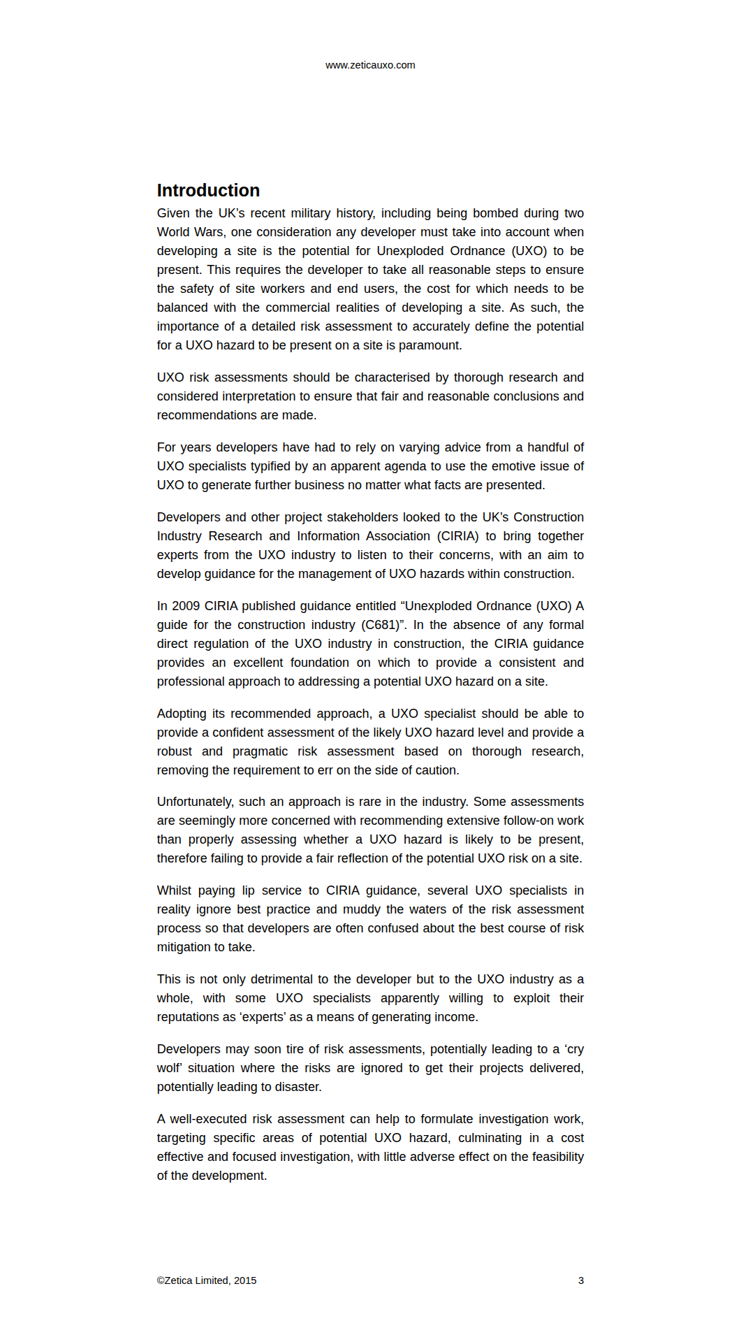www.zeticauxo.com
Introduction
Given the UK’s recent military history, including being bombed during two World Wars, one consideration any developer must take into account when developing a site is the potential for Unexploded Ordnance (UXO) to be present. This requires the developer to take all reasonable steps to ensure the safety of site workers and end users, the cost for which needs to be balanced with the commercial realities of developing a site. As such, the importance of a detailed risk assessment to accurately define the potential for a UXO hazard to be present on a site is paramount.
UXO risk assessments should be characterised by thorough research and considered interpretation to ensure that fair and reasonable conclusions and recommendations are made.
For years developers have had to rely on varying advice from a handful of UXO specialists typified by an apparent agenda to use the emotive issue of UXO to generate further business no matter what facts are presented.
Developers and other project stakeholders looked to the UK’s Construction Industry Research and Information Association (CIRIA) to bring together experts from the UXO industry to listen to their concerns, with an aim to develop guidance for the management of UXO hazards within construction.
In 2009 CIRIA published guidance entitled “Unexploded Ordnance (UXO) A guide for the construction industry (C681)”. In the absence of any formal direct regulation of the UXO industry in construction, the CIRIA guidance provides an excellent foundation on which to provide a consistent and professional approach to addressing a potential UXO hazard on a site.
Adopting its recommended approach, a UXO specialist should be able to provide a confident assessment of the likely UXO hazard level and provide a robust and pragmatic risk assessment based on thorough research, removing the requirement to err on the side of caution.
Unfortunately, such an approach is rare in the industry. Some assessments are seemingly more concerned with recommending extensive follow-on work than properly assessing whether a UXO hazard is likely to be present, therefore failing to provide a fair reflection of the potential UXO risk on a site.
Whilst paying lip service to CIRIA guidance, several UXO specialists in reality ignore best practice and muddy the waters of the risk assessment process so that developers are often confused about the best course of risk mitigation to take.
This is not only detrimental to the developer but to the UXO industry as a whole, with some UXO specialists apparently willing to exploit their reputations as ‘experts’ as a means of generating income.
Developers may soon tire of risk assessments, potentially leading to a ‘cry wolf’ situation where the risks are ignored to get their projects delivered, potentially leading to disaster.
A well-executed risk assessment can help to formulate investigation work, targeting specific areas of potential UXO hazard, culminating in a cost effective and focused investigation, with little adverse effect on the feasibility of the development.
©Zetica Limited, 2015
3